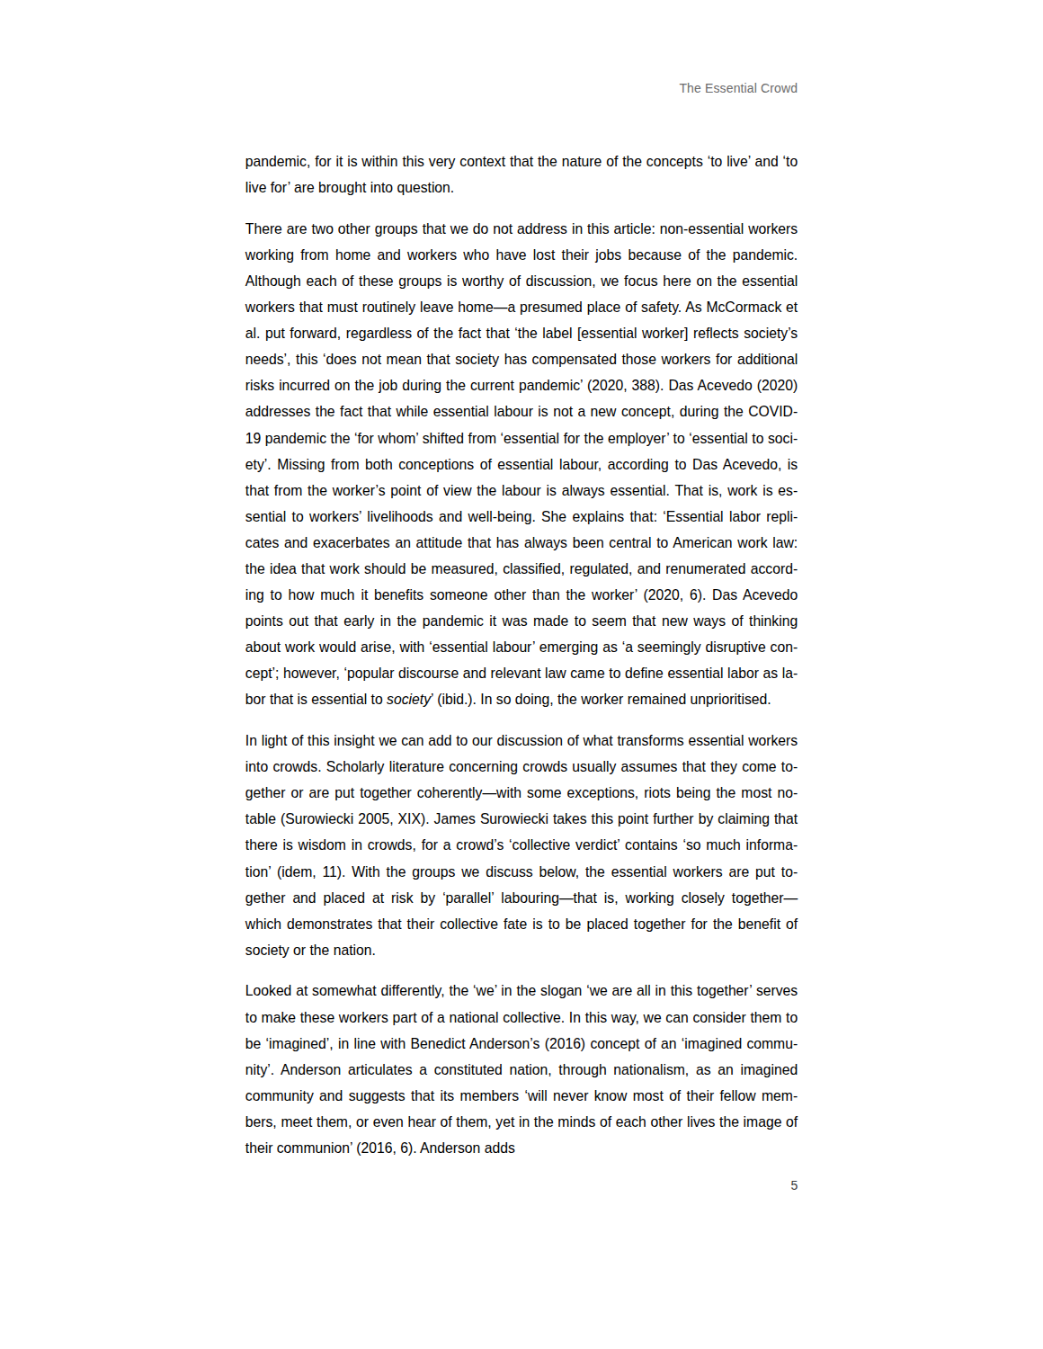The Essential Crowd
pandemic, for it is within this very context that the nature of the concepts ‘to live’ and ‘to live for’ are brought into question.
There are two other groups that we do not address in this article: non-essential workers working from home and workers who have lost their jobs because of the pandemic. Although each of these groups is worthy of discussion, we focus here on the essential workers that must routinely leave home—a presumed place of safety. As McCormack et al. put forward, regardless of the fact that ‘the label [essential worker] reflects society’s needs’, this ‘does not mean that society has compensated those workers for additional risks incurred on the job during the current pandemic’ (2020, 388). Das Acevedo (2020) addresses the fact that while essential labour is not a new concept, during the COVID-19 pandemic the ‘for whom’ shifted from ‘essential for the employer’ to ‘essential to society’. Missing from both conceptions of essential labour, according to Das Acevedo, is that from the worker’s point of view the labour is always essential. That is, work is essential to workers’ livelihoods and well-being. She explains that: ‘Essential labor replicates and exacerbates an attitude that has always been central to American work law: the idea that work should be measured, classified, regulated, and renumerated according to how much it benefits someone other than the worker’ (2020, 6). Das Acevedo points out that early in the pandemic it was made to seem that new ways of thinking about work would arise, with ‘essential labour’ emerging as ‘a seemingly disruptive concept’; however, ‘popular discourse and relevant law came to define essential labor as labor that is essential to society’ (ibid.). In so doing, the worker remained unprioritised.
In light of this insight we can add to our discussion of what transforms essential workers into crowds. Scholarly literature concerning crowds usually assumes that they come together or are put together coherently—with some exceptions, riots being the most notable (Surowiecki 2005, XIX). James Surowiecki takes this point further by claiming that there is wisdom in crowds, for a crowd’s ‘collective verdict’ contains ‘so much information’ (idem, 11). With the groups we discuss below, the essential workers are put together and placed at risk by ‘parallel’ labouring—that is, working closely together—which demonstrates that their collective fate is to be placed together for the benefit of society or the nation.
Looked at somewhat differently, the ‘we’ in the slogan ‘we are all in this together’ serves to make these workers part of a national collective. In this way, we can consider them to be ‘imagined’, in line with Benedict Anderson’s (2016) concept of an ‘imagined community’. Anderson articulates a constituted nation, through nationalism, as an imagined community and suggests that its members ‘will never know most of their fellow members, meet them, or even hear of them, yet in the minds of each other lives the image of their communion’ (2016, 6). Anderson adds
5